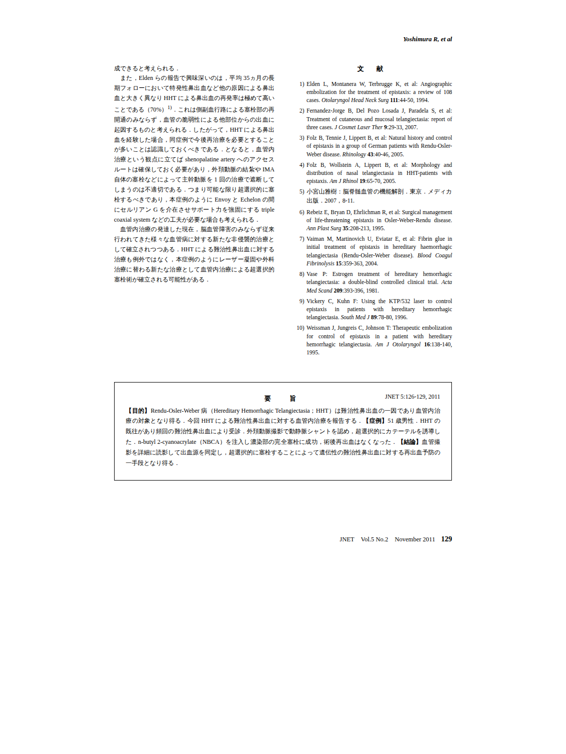Yoshimura R, et al
成できると考えられる．
また，Elden らの報告で興味深いのは，平均 35ヵ月の長期フォローにおいて特発性鼻出血など他の原因による鼻出血と大きく異なり HHT による鼻出血の再発率は極めて高いことである（70%）1)．これは側副血行路による塞栓部の再開通のみならず，血管の脆弱性による他部位からの出血に起因するものと考えられる．したがって，HHT による鼻出血を経験した場合，同症例で今後再治療を必要とすることが多いことは認識しておくべきである．となると，血管内治療という観点に立てば shenopalatine artery へのアクセスルートは確保しておく必要があり，外頚動脈の結紮や IMA 自体の塞栓などによって主幹動脈を 1 回の治療で遮断してしまうのは不適切である．つまり可能な限り超選択的に塞栓するべきであり，本症例のように Envoy と Echelon の間にセルリアン G を介在させサポート力を強固にする triple coaxial system などの工夫が必要な場合も考えられる．
血管内治療の発達した現在，脳血管障害のみならず従来行われてきた様々な血管病に対する新たな非侵襲的治療として確立されつつある．HHT による難治性鼻出血に対する治療も例外ではなく，本症例のようにレーザー凝固や外科治療に替わる新たな治療として血管内治療による超選択的塞栓術が確立される可能性がある．
文　献
1 Elden L, Montanera W, Terbrugge K, et al: Angiographic embolization for the treatment of epistaxis: a review of 108 cases. Otolaryngol Head Neck Surg 111:44-50, 1994.
2 Fernandez-Jorge B, Del Pozo Losada J, Paradela S, et al: Treatment of cutaneous and mucosal telangiectasia: report of three cases. J Cosmet Laser Ther 9:29-33, 2007.
3 Folz B, Tennie J, Lippert B, et al: Natural history and control of epistaxis in a group of German patients with Rendu-Osler-Weber disease. Rhinology 43:40-46, 2005.
4 Folz B, Wollstein A, Lippert B, et al: Morphology and distribution of nasal telangiectasia in HHT-patients with epistaxis. Am J Rhinol 19:65-70, 2005.
5 小宮山雅樹：脳脊髄血管の機能解剖．東京．メディカ出版．2007，8-11.
6 Rebeiz E, Bryan D, Ehrlichman R, et al: Surgical management of life-threatening epistaxis in Osler-Weber-Rendu disease. Ann Plast Surg 35:208-213, 1995.
7 Vaiman M, Martinovich U, Eviatar E, et al: Fibrin glue in initial treatment of epistaxis in hereditary haemorrhagic telangiectasia (Rendu-Osler-Weber disease). Blood Coagul Fibrinolysis 15:359-363, 2004.
8 Vase P: Estrogen treatment of hereditary hemorrhagic telangiectasia: a double-blind controlled clinical trial. Acta Med Scand 209:393-396, 1981.
9 Vickery C, Kuhn F: Using the KTP/532 laser to control epistaxis in patients with hereditary hemorrhagic telangiectasia. South Med J 89:78-80, 1996.
10 Weissman J, Jungreis C, Johnson T: Therapeutic embolization for control of epistaxis in a patient with hereditary hemorrhagic telangiectasia. Am J Otolaryngol 16:138-140, 1995.
JNET 5:126-129, 2011
要　旨
【目的】Rendu-Osler-Weber 病（Hereditary Hemorrhagic Telangiectasia；HHT）は難治性鼻出血の一因であり血管内治療の対象となり得る．今回 HHT による難治性鼻出血に対する血管内治療を報告する．【症例】51 歳男性．HHT の既往があり頻回の難治性鼻出血により受診．外頚動脈撮影で動静脈シャントを認め，超選択的にカテーテルを誘導した．n-butyl 2-cyanoacrylate（NBCA）を注入し濃染部の完全塞栓に成功，術後再出血はなくなった．【結論】血管撮影を詳細に読影して出血源を同定し，超選択的に塞栓することによって遺伝性の難治性鼻出血に対する再出血予防の一手段となり得る．
JNET　Vol.5 No.2　November 2011129